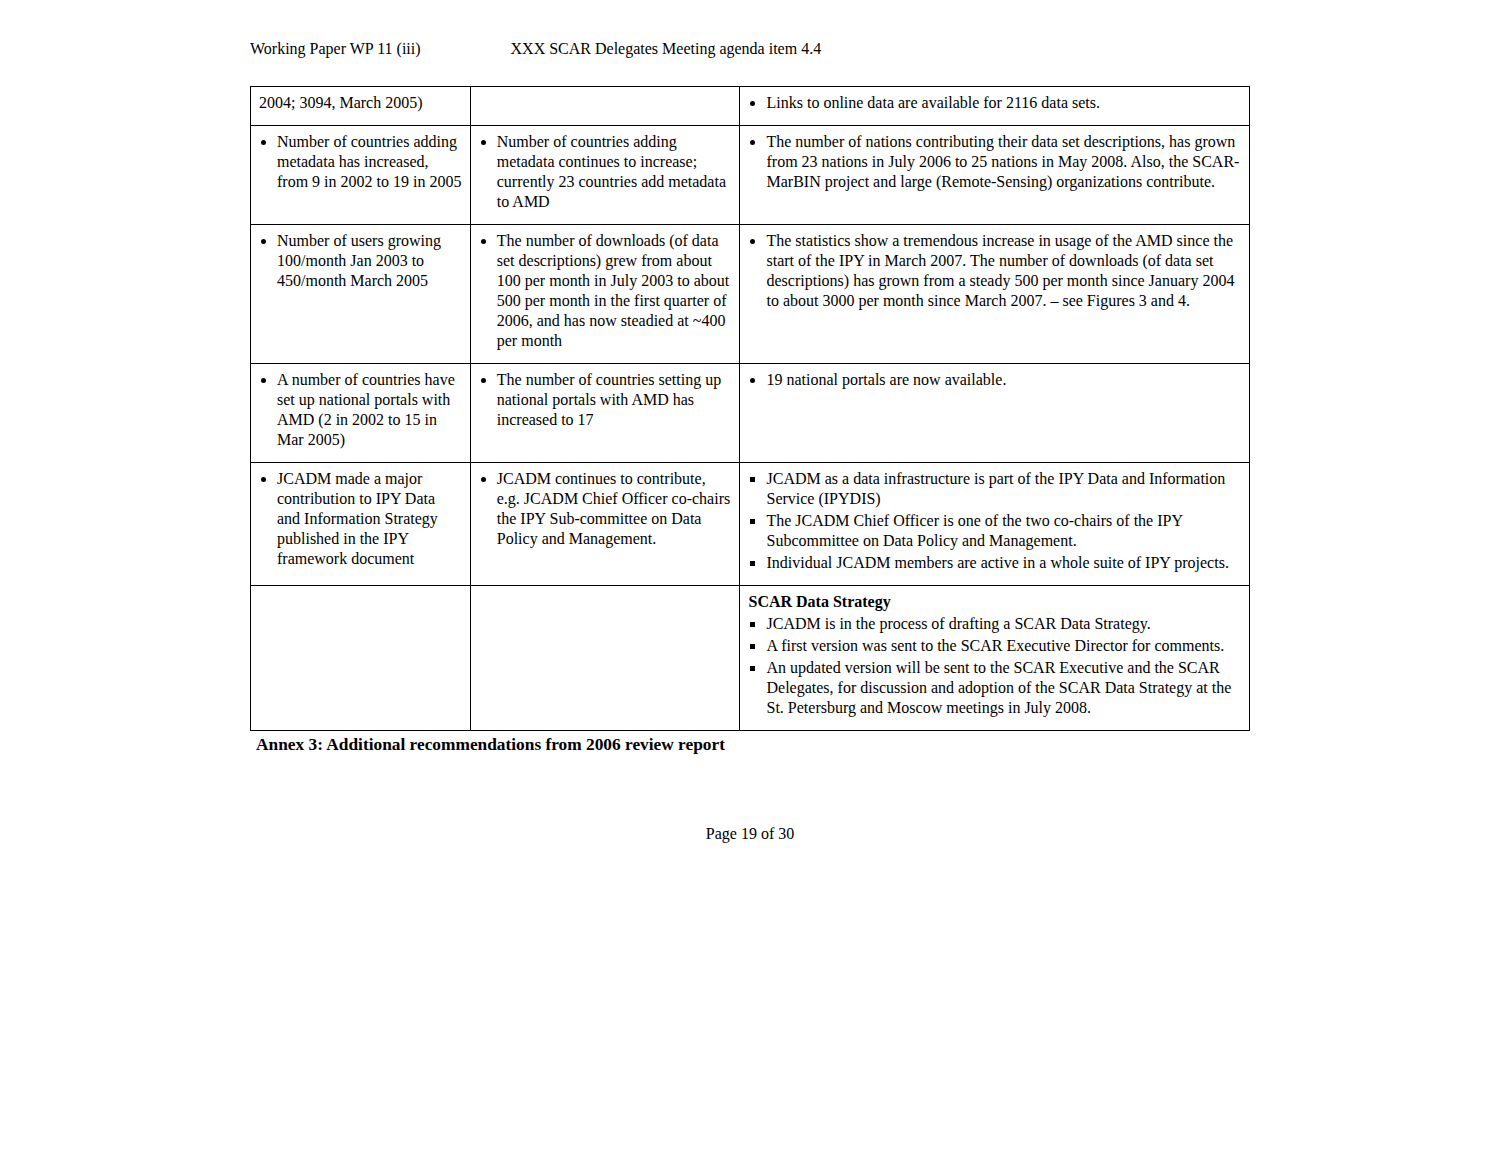Working Paper WP 11 (iii)
XXX SCAR Delegates Meeting agenda item 4.4
| 2004; 3094, March 2005) | | Links to online data are available for 2116 data sets. |
| Number of countries adding metadata has increased, from 9 in 2002 to 19 in 2005 | Number of countries adding metadata continues to increase; currently 23 countries add metadata to AMD | The number of nations contributing their data set descriptions, has grown from 23 nations in July 2006 to 25 nations in May 2008. Also, the SCAR-MarBIN project and large (Remote-Sensing) organizations contribute. |
| Number of users growing 100/month Jan 2003 to 450/month March 2005 | The number of downloads (of data set descriptions) grew from about 100 per month in July 2003 to about 500 per month in the first quarter of 2006, and has now steadied at ~400 per month | The statistics show a tremendous increase in usage of the AMD since the start of the IPY in March 2007. The number of downloads (of data set descriptions) has grown from a steady 500 per month since January 2004 to about 3000 per month since March 2007. – see Figures 3 and 4. |
| A number of countries have set up national portals with AMD (2 in 2002 to 15 in Mar 2005) | The number of countries setting up national portals with AMD has increased to 17 | 19 national portals are now available. |
| JCADM made a major contribution to IPY Data and Information Strategy published in the IPY framework document | JCADM continues to contribute, e.g. JCADM Chief Officer co-chairs the IPY Sub-committee on Data Policy and Management. | JCADM as a data infrastructure is part of the IPY Data and Information Service (IPYDIS) The JCADM Chief Officer is one of the two co-chairs of the IPY Subcommittee on Data Policy and Management. Individual JCADM members are active in a whole suite of IPY projects. |
| | | SCAR Data Strategy JCADM is in the process of drafting a SCAR Data Strategy. A first version was sent to the SCAR Executive Director for comments. An updated version will be sent to the SCAR Executive and the SCAR Delegates, for discussion and adoption of the SCAR Data Strategy at the St. Petersburg and Moscow meetings in July 2008. |
Annex 3: Additional recommendations from 2006 review report
Page 19 of 30